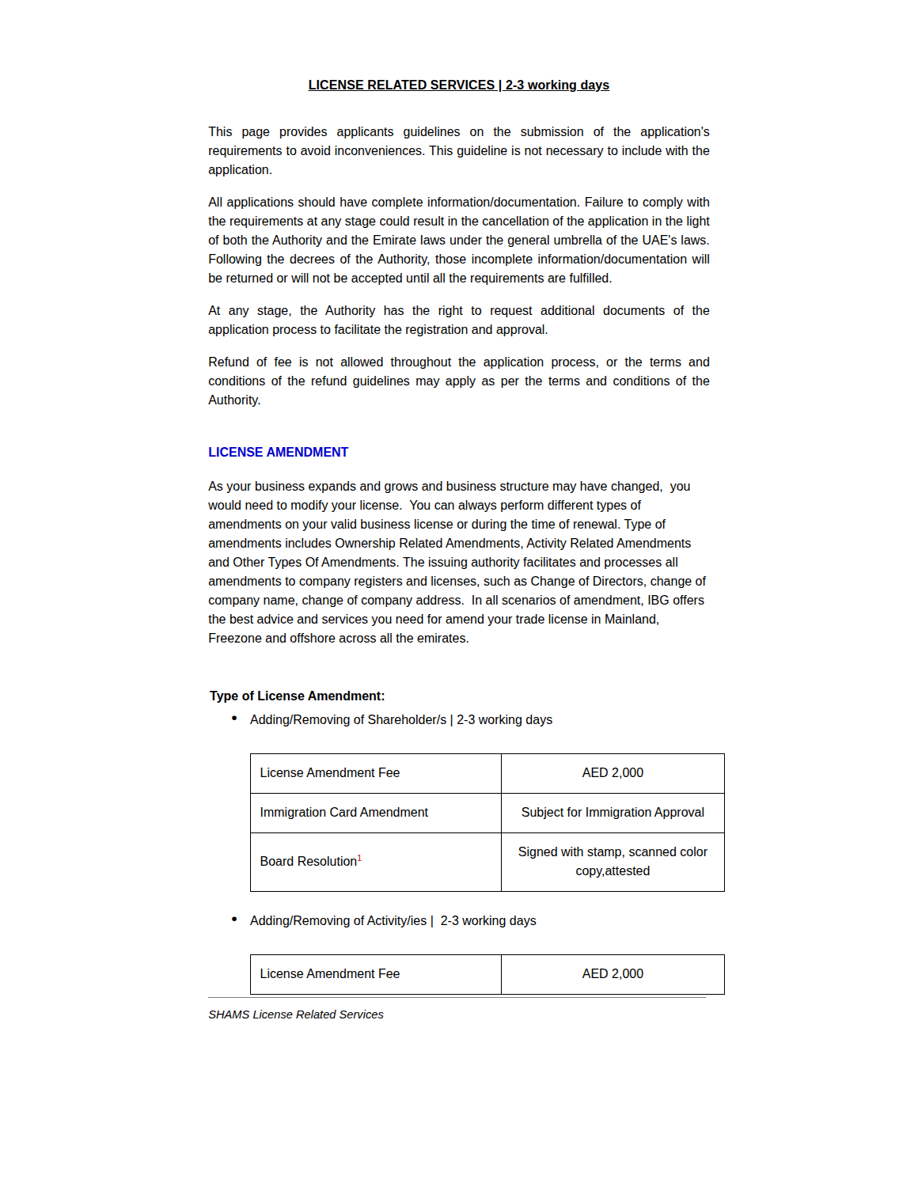LICENSE RELATED SERVICES | 2-3 working days
This page provides applicants guidelines on the submission of the application's requirements to avoid inconveniences. This guideline is not necessary to include with the application.
All applications should have complete information/documentation. Failure to comply with the requirements at any stage could result in the cancellation of the application in the light of both the Authority and the Emirate laws under the general umbrella of the UAE's laws. Following the decrees of the Authority, those incomplete information/documentation will be returned or will not be accepted until all the requirements are fulfilled.
At any stage, the Authority has the right to request additional documents of the application process to facilitate the registration and approval.
Refund of fee is not allowed throughout the application process, or the terms and conditions of the refund guidelines may apply as per the terms and conditions of the Authority.
LICENSE AMENDMENT
As your business expands and grows and business structure may have changed, you would need to modify your license. You can always perform different types of amendments on your valid business license or during the time of renewal. Type of amendments includes Ownership Related Amendments, Activity Related Amendments and Other Types Of Amendments. The issuing authority facilitates and processes all amendments to company registers and licenses, such as Change of Directors, change of company name, change of company address. In all scenarios of amendment, IBG offers the best advice and services you need for amend your trade license in Mainland, Freezone and offshore across all the emirates.
Type of License Amendment:
Adding/Removing of Shareholder/s | 2-3 working days
| License Amendment Fee | AED 2,000 |
| Immigration Card Amendment | Subject for Immigration Approval |
| Board Resolution 1 | Signed with stamp, scanned color copy,attested |
Adding/Removing of Activity/ies | 2-3 working days
| License Amendment Fee | AED 2,000 |
SHAMS License Related Services